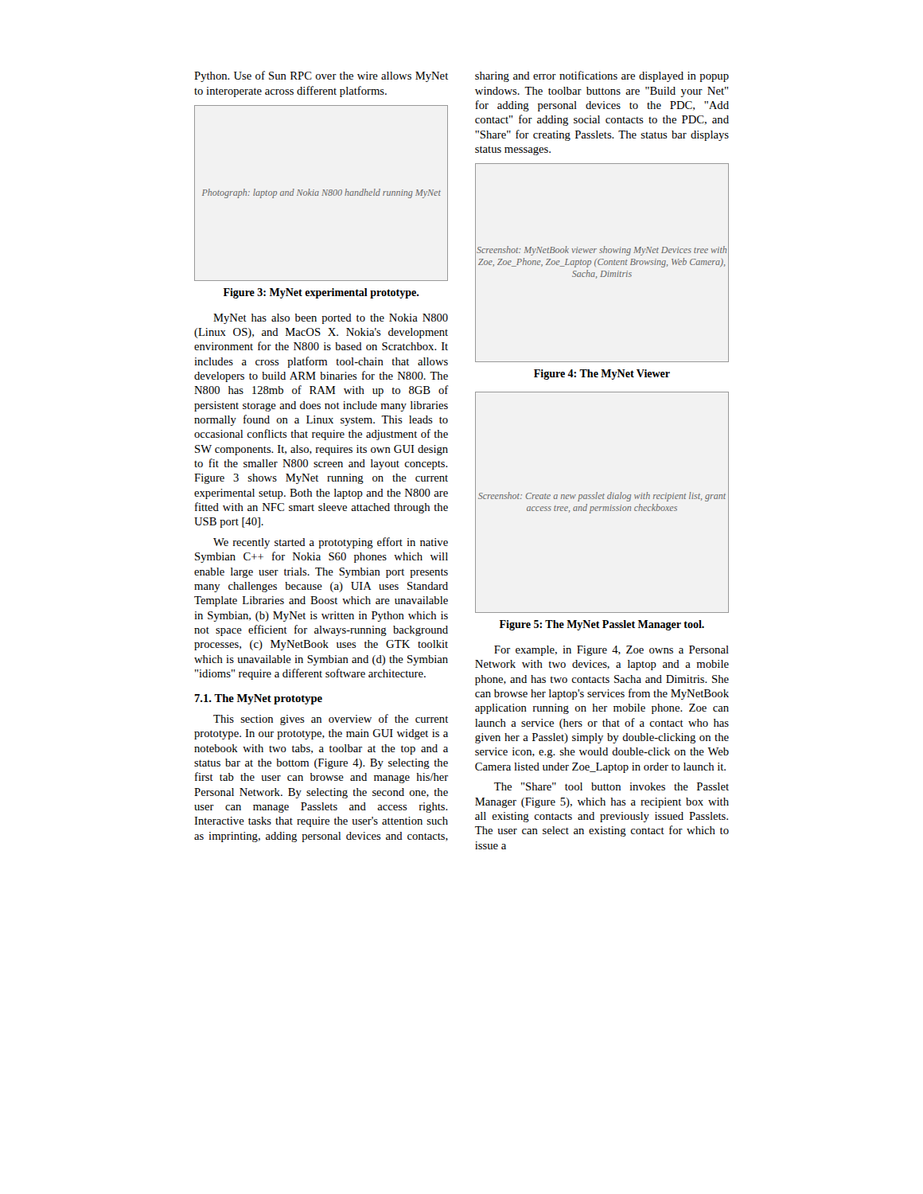Python. Use of Sun RPC over the wire allows MyNet to interoperate across different platforms.
Photograph: laptop and Nokia N800 handheld running MyNet
Figure 3: MyNet experimental prototype.
MyNet has also been ported to the Nokia N800 (Linux OS), and MacOS X. Nokia's development environment for the N800 is based on Scratchbox. It includes a cross platform tool-chain that allows developers to build ARM binaries for the N800. The N800 has 128mb of RAM with up to 8GB of persistent storage and does not include many libraries normally found on a Linux system. This leads to occasional conflicts that require the adjustment of the SW components. It, also, requires its own GUI design to fit the smaller N800 screen and layout concepts. Figure 3 shows MyNet running on the current experimental setup. Both the laptop and the N800 are fitted with an NFC smart sleeve attached through the USB port [40].
We recently started a prototyping effort in native Symbian C++ for Nokia S60 phones which will enable large user trials. The Symbian port presents many challenges because (a) UIA uses Standard Template Libraries and Boost which are unavailable in Symbian, (b) MyNet is written in Python which is not space efficient for always-running background processes, (c) MyNetBook uses the GTK toolkit which is unavailable in Symbian and (d) the Symbian "idioms" require a different software architecture.
7.1. The MyNet prototype
This section gives an overview of the current prototype. In our prototype, the main GUI widget is a notebook with two tabs, a toolbar at the top and a status bar at the bottom (Figure 4). By selecting the first tab the user can browse and manage his/her Personal Network. By selecting the second one, the user can manage Passlets and access rights. Interactive tasks that require the user's attention such as imprinting, adding personal devices and contacts, sharing and error notifications are displayed in popup windows. The toolbar buttons are "Build your Net" for adding personal devices to the PDC, "Add contact" for adding social contacts to the PDC, and "Share" for creating Passlets. The status bar displays status messages.
Screenshot: MyNetBook viewer showing MyNet Devices tree with Zoe, Zoe_Phone, Zoe_Laptop (Content Browsing, Web Camera), Sacha, Dimitris
Figure 4: The MyNet Viewer
Screenshot: Create a new passlet dialog with recipient list, grant access tree, and permission checkboxes
Figure 5: The MyNet Passlet Manager tool.
For example, in Figure 4, Zoe owns a Personal Network with two devices, a laptop and a mobile phone, and has two contacts Sacha and Dimitris. She can browse her laptop's services from the MyNetBook application running on her mobile phone. Zoe can launch a service (hers or that of a contact who has given her a Passlet) simply by double-clicking on the service icon, e.g. she would double-click on the Web Camera listed under Zoe_Laptop in order to launch it.
The "Share" tool button invokes the Passlet Manager (Figure 5), which has a recipient box with all existing contacts and previously issued Passlets. The user can select an existing contact for which to issue a